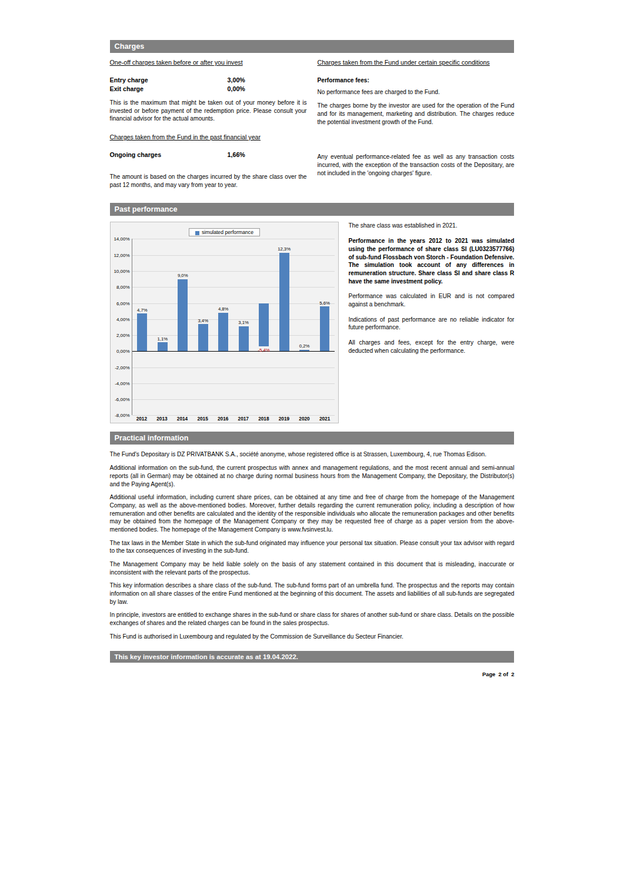Charges
One-off charges taken before or after you invest
Entry charge 3,00%
Exit charge 0,00%
This is the maximum that might be taken out of your money before it is invested or before payment of the redemption price. Please consult your financial advisor for the actual amounts.
Charges taken from the Fund in the past financial year
Ongoing charges 1,66%
The amount is based on the charges incurred by the share class over the past 12 months, and may vary from year to year.
Charges taken from the Fund under certain specific conditions
Performance fees:
No performance fees are charged to the Fund.
The charges borne by the investor are used for the operation of the Fund and for its management, marketing and distribution. The charges reduce the potential investment growth of the Fund.
Any eventual performance-related fee as well as any transaction costs incurred, with the exception of the transaction costs of the Depositary, are not included in the 'ongoing charges' figure.
Past performance
simulated performance
14,00%
12,00%
10,00%
8,00%
6,00%
4,00%
2,00%
0,00%
-2,00%
-4,00%
-6,00%
-8,00%
4,7%
1,1%
9,0%
3,4%
4,8%
3,1%
-5,4%
12,3%
0,2%
5,6%
2012
2013
2014
2015
2016
2017
2018
2019
2020
2021
The share class was established in 2021.
Performance in the years 2012 to 2021 was simulated using the performance of share class SI (LU0323577766) of sub-fund Flossbach von Storch - Foundation Defensive. The simulation took account of any differences in remuneration structure. Share class SI and share class R have the same investment policy.
Performance was calculated in EUR and is not compared against a benchmark.
Indications of past performance are no reliable indicator for future performance.
All charges and fees, except for the entry charge, were deducted when calculating the performance.
Practical information
The Fund's Depositary is DZ PRIVATBANK S.A., société anonyme, whose registered office is at Strassen, Luxembourg, 4, rue Thomas Edison.
Additional information on the sub-fund, the current prospectus with annex and management regulations, and the most recent annual and semi-annual reports (all in German) may be obtained at no charge during normal business hours from the Management Company, the Depositary, the Distributor(s) and the Paying Agent(s).
Additional useful information, including current share prices, can be obtained at any time and free of charge from the homepage of the Management Company, as well as the above-mentioned bodies. Moreover, further details regarding the current remuneration policy, including a description of how remuneration and other benefits are calculated and the identity of the responsible individuals who allocate the remuneration packages and other benefits may be obtained from the homepage of the Management Company or they may be requested free of charge as a paper version from the above-mentioned bodies. The homepage of the Management Company is www.fvsinvest.lu.
The tax laws in the Member State in which the sub-fund originated may influence your personal tax situation. Please consult your tax advisor with regard to the tax consequences of investing in the sub-fund.
The Management Company may be held liable solely on the basis of any statement contained in this document that is misleading, inaccurate or inconsistent with the relevant parts of the prospectus.
This key information describes a share class of the sub-fund. The sub-fund forms part of an umbrella fund. The prospectus and the reports may contain information on all share classes of the entire Fund mentioned at the beginning of this document. The assets and liabilities of all sub-funds are segregated by law.
In principle, investors are entitled to exchange shares in the sub-fund or share class for shares of another sub-fund or share class. Details on the possible exchanges of shares and the related charges can be found in the sales prospectus.
This Fund is authorised in Luxembourg and regulated by the Commission de Surveillance du Secteur Financier.
This key investor information is accurate as at 19.04.2022.
Page 2 of 2